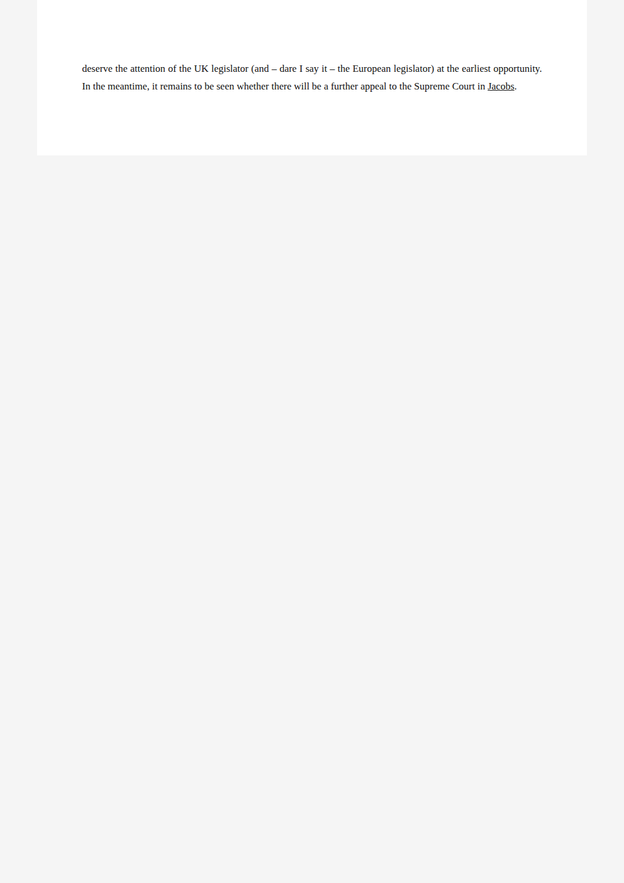deserve the attention of the UK legislator (and – dare I say it – the European legislator) at the earliest opportunity. In the meantime, it remains to be seen whether there will be a further appeal to the Supreme Court in Jacobs.